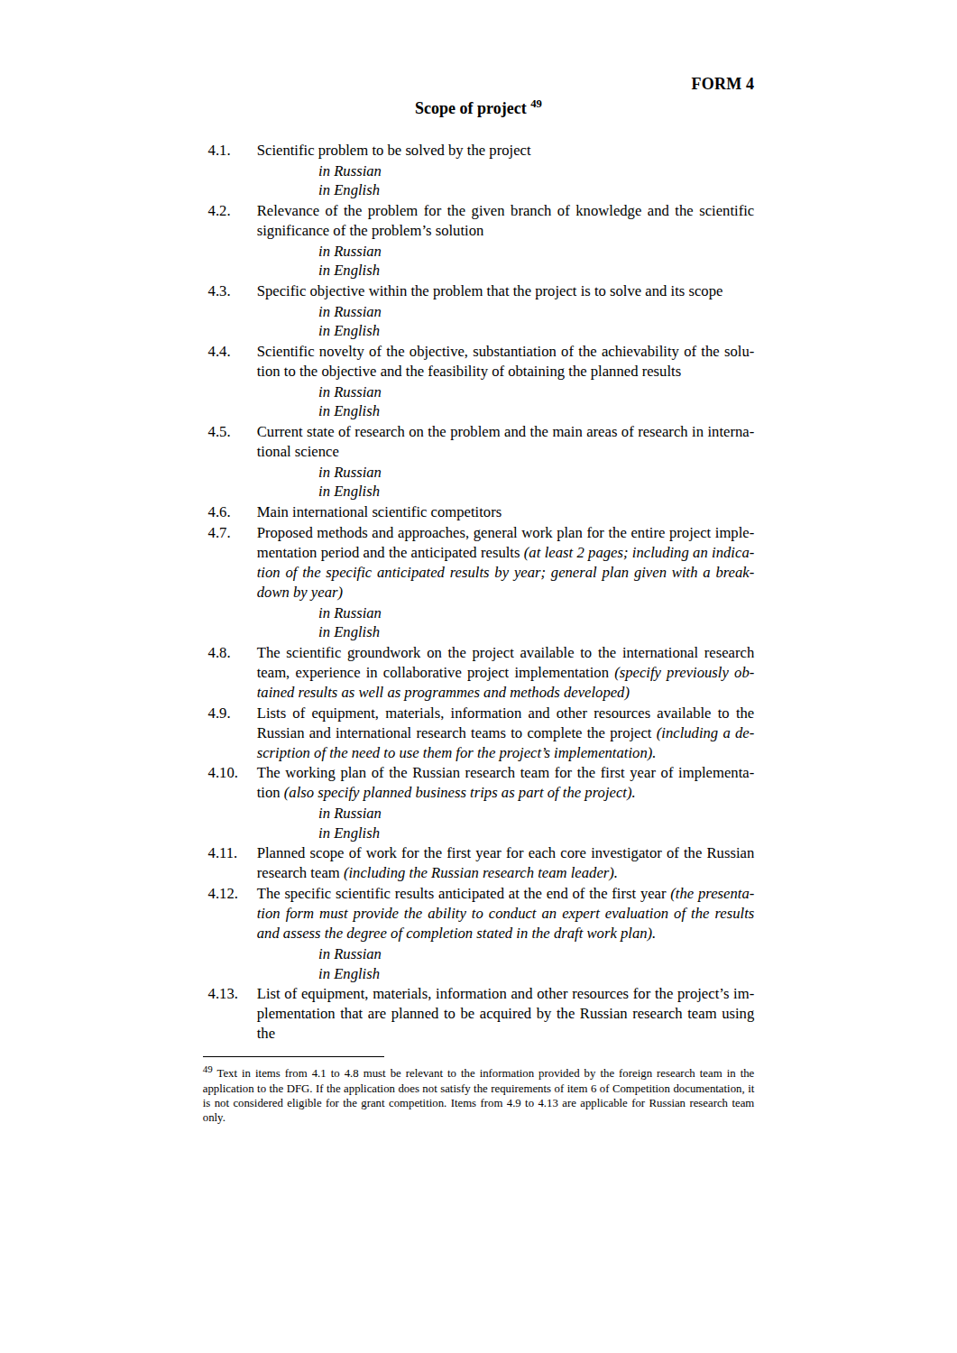FORM 4
Scope of project 49
4.1. Scientific problem to be solved by the project
in Russian
in English
4.2. Relevance of the problem for the given branch of knowledge and the scientific significance of the problem’s solution
in Russian
in English
4.3. Specific objective within the problem that the project is to solve and its scope
in Russian
in English
4.4. Scientific novelty of the objective, substantiation of the achievability of the solution to the objective and the feasibility of obtaining the planned results
in Russian
in English
4.5. Current state of research on the problem and the main areas of research in international science
in Russian
in English
4.6. Main international scientific competitors
4.7. Proposed methods and approaches, general work plan for the entire project implementation period and the anticipated results (at least 2 pages; including an indication of the specific anticipated results by year; general plan given with a breakdown by year)
in Russian
in English
4.8. The scientific groundwork on the project available to the international research team, experience in collaborative project implementation (specify previously obtained results as well as programmes and methods developed)
4.9. Lists of equipment, materials, information and other resources available to the Russian and international research teams to complete the project (including a description of the need to use them for the project’s implementation).
4.10. The working plan of the Russian research team for the first year of implementation (also specify planned business trips as part of the project).
in Russian
in English
4.11. Planned scope of work for the first year for each core investigator of the Russian research team (including the Russian research team leader).
4.12. The specific scientific results anticipated at the end of the first year (the presentation form must provide the ability to conduct an expert evaluation of the results and assess the degree of completion stated in the draft work plan).
in Russian
in English
4.13. List of equipment, materials, information and other resources for the project’s implementation that are planned to be acquired by the Russian research team using the
49 Text in items from 4.1 to 4.8 must be relevant to the information provided by the foreign research team in the application to the DFG. If the application does not satisfy the requirements of item 6 of Competition documentation, it is not considered eligible for the grant competition. Items from 4.9 to 4.13 are applicable for Russian research team only.